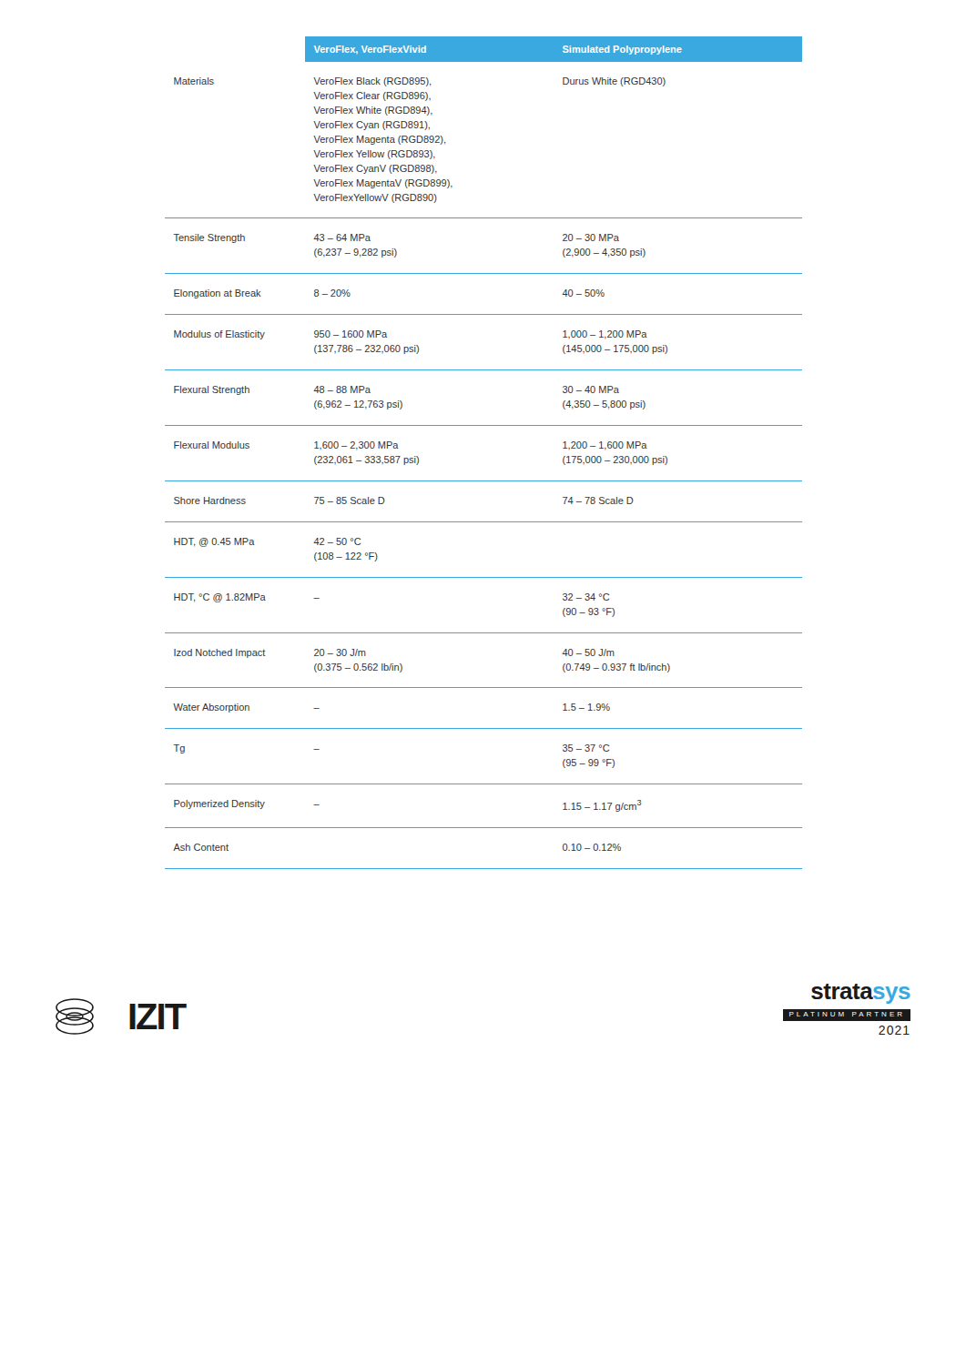| | VeroFlex, VeroFlexVivid | Simulated Polypropylene |
| --- | --- | --- |
| Materials | VeroFlex Black (RGD895), VeroFlex Clear (RGD896), VeroFlex White (RGD894), VeroFlex Cyan (RGD891), VeroFlex Magenta (RGD892), VeroFlex Yellow (RGD893), VeroFlex CyanV (RGD898), VeroFlex MagentaV (RGD899), VeroFlexYellowV (RGD890) | Durus White (RGD430) |
| Tensile Strength | 43 – 64 MPa (6,237 – 9,282 psi) | 20 – 30 MPa (2,900 – 4,350 psi) |
| Elongation at Break | 8 – 20% | 40 – 50% |
| Modulus of Elasticity | 950 – 1600 MPa (137,786 – 232,060 psi) | 1,000 – 1,200 MPa (145,000 – 175,000 psi) |
| Flexural Strength | 48 – 88 MPa (6,962 – 12,763 psi) | 30 – 40 MPa (4,350 – 5,800 psi) |
| Flexural Modulus | 1,600 – 2,300 MPa (232,061 – 333,587 psi) | 1,200 – 1,600 MPa (175,000 – 230,000 psi) |
| Shore Hardness | 75 – 85 Scale D | 74 – 78 Scale D |
| HDT, @ 0.45 MPa | 42 – 50 °C (108 – 122 °F) | |
| HDT, °C @ 1.82MPa | – | 32 – 34 °C (90 – 93 °F) |
| Izod Notched Impact | 20 – 30 J/m (0.375 – 0.562 lb/in) | 40 – 50 J/m (0.749 – 0.937 ft lb/inch) |
| Water Absorption | – | 1.5 – 1.9% |
| Tg | – | 35 – 37 °C (95 – 99 °F) |
| Polymerized Density | – | 1.15 – 1.17 g/cm 3 |
| Ash Content | | 0.10 – 0.12% |
IZIT
stratasys
PLATINUM PARTNER
2021